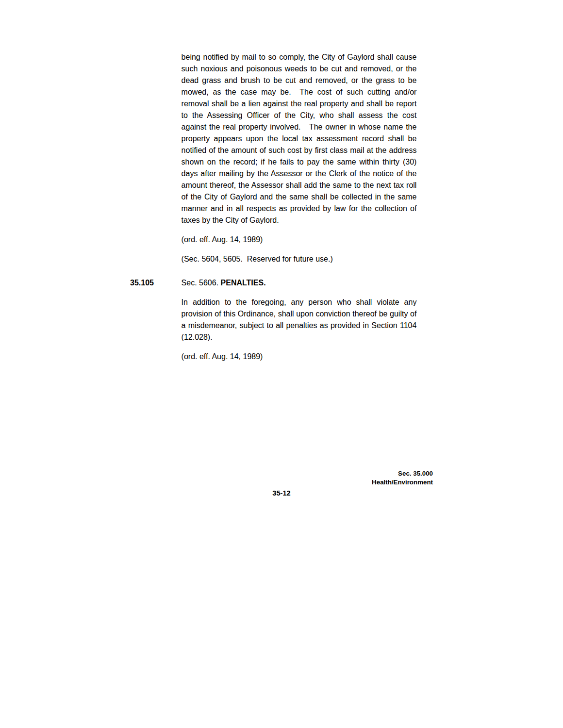being notified by mail to so comply, the City of Gaylord shall cause such noxious and poisonous weeds to be cut and removed, or the dead grass and brush to be cut and removed, or the grass to be mowed, as the case may be. The cost of such cutting and/or removal shall be a lien against the real property and shall be report to the Assessing Officer of the City, who shall assess the cost against the real property involved. The owner in whose name the property appears upon the local tax assessment record shall be notified of the amount of such cost by first class mail at the address shown on the record; if he fails to pay the same within thirty (30) days after mailing by the Assessor or the Clerk of the notice of the amount thereof, the Assessor shall add the same to the next tax roll of the City of Gaylord and the same shall be collected in the same manner and in all respects as provided by law for the collection of taxes by the City of Gaylord.
(ord. eff. Aug. 14, 1989)
(Sec. 5604, 5605. Reserved for future use.)
35.105
Sec. 5606. PENALTIES.
In addition to the foregoing, any person who shall violate any provision of this Ordinance, shall upon conviction thereof be guilty of a misdemeanor, subject to all penalties as provided in Section 1104 (12.028).
(ord. eff. Aug. 14, 1989)
Sec. 35.000
Health/Environment
35-12